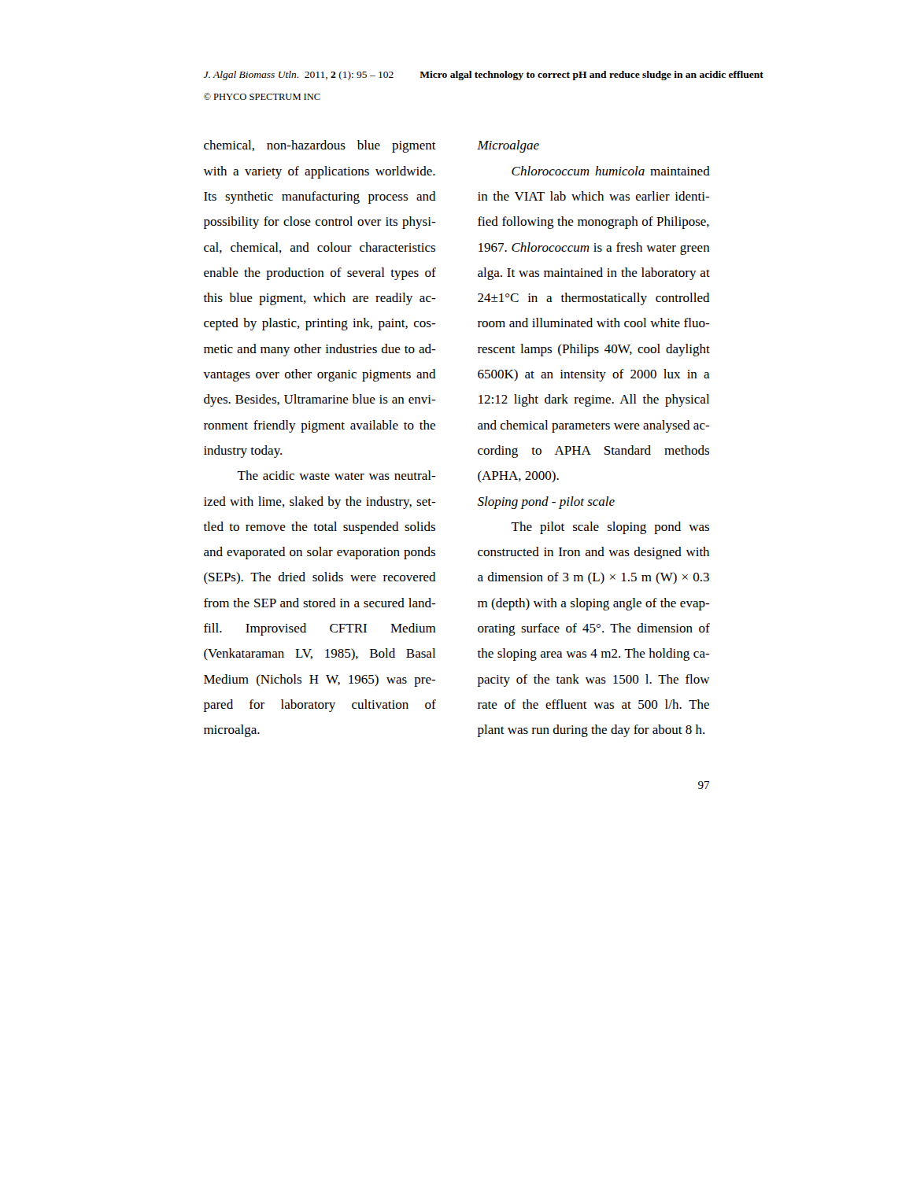J. Algal Biomass Utln. 2011, 2 (1): 95 – 102 Micro algal technology to correct pH and reduce sludge in an acidic effluent
© PHYCO SPECTRUM INC
chemical, non-hazardous blue pigment with a variety of applications worldwide. Its synthetic manufacturing process and possibility for close control over its physical, chemical, and colour characteristics enable the production of several types of this blue pigment, which are readily accepted by plastic, printing ink, paint, cosmetic and many other industries due to advantages over other organic pigments and dyes. Besides, Ultramarine blue is an environment friendly pigment available to the industry today.
The acidic waste water was neutralized with lime, slaked by the industry, settled to remove the total suspended solids and evaporated on solar evaporation ponds (SEPs). The dried solids were recovered from the SEP and stored in a secured landfill. Improvised CFTRI Medium (Venkataraman LV, 1985), Bold Basal Medium (Nichols H W, 1965) was prepared for laboratory cultivation of microalga.
Microalgae
Chlorococcum humicola maintained in the VIAT lab which was earlier identified following the monograph of Philipose, 1967. Chlorococcum is a fresh water green alga. It was maintained in the laboratory at 24±1°C in a thermostatically controlled room and illuminated with cool white fluorescent lamps (Philips 40W, cool daylight 6500K) at an intensity of 2000 lux in a 12:12 light dark regime. All the physical and chemical parameters were analysed according to APHA Standard methods (APHA, 2000).
Sloping pond - pilot scale
The pilot scale sloping pond was constructed in Iron and was designed with a dimension of 3 m (L) × 1.5 m (W) × 0.3 m (depth) with a sloping angle of the evaporating surface of 45°. The dimension of the sloping area was 4 m2. The holding capacity of the tank was 1500 l. The flow rate of the effluent was at 500 l/h. The plant was run during the day for about 8 h.
97